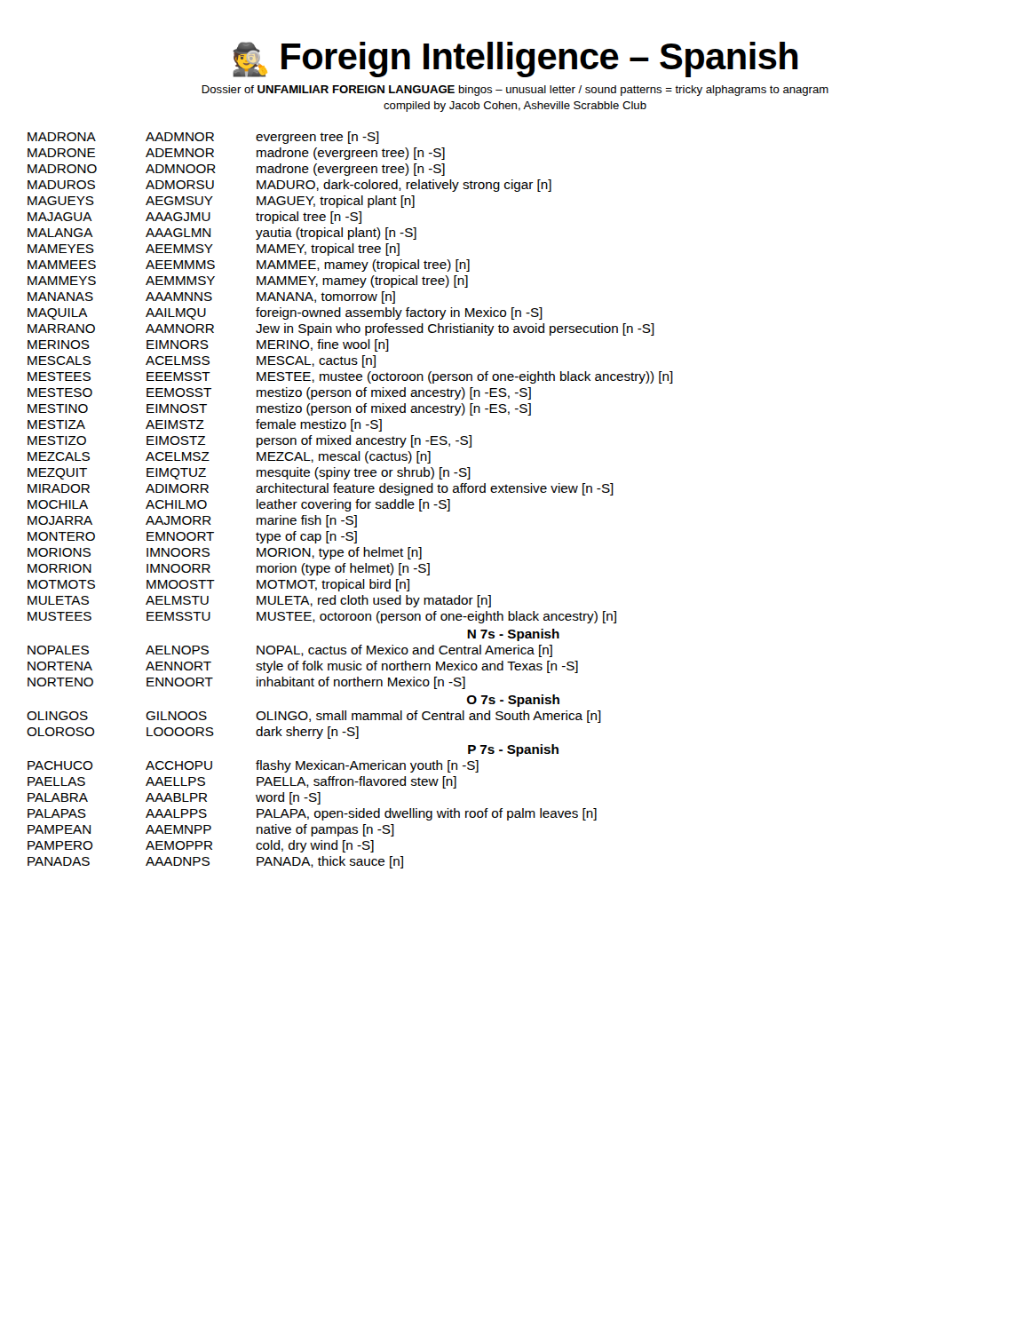🕵 Foreign Intelligence – Spanish
Dossier of UNFAMILIAR FOREIGN LANGUAGE bingos – unusual letter / sound patterns = tricky alphagrams to anagram
compiled by Jacob Cohen, Asheville Scrabble Club
| MADRONA | AADMNOR | evergreen tree [n -S] |
| MADRONE | ADEMNOR | madrone (evergreen tree) [n -S] |
| MADRONO | ADMNOOR | madrone (evergreen tree) [n -S] |
| MADUROS | ADMORSU | MADURO, dark-colored, relatively strong cigar [n] |
| MAGUEYS | AEGMSUY | MAGUEY, tropical plant [n] |
| MAJAGUA | AAAGJMU | tropical tree [n -S] |
| MALANGA | AAAGLMN | yautia (tropical plant) [n -S] |
| MAMEYES | AEEMMSY | MAMEY, tropical tree [n] |
| MAMMEES | AEEMMMS | MAMMEE, mamey (tropical tree) [n] |
| MAMMEYS | AEMMMSY | MAMMEY, mamey (tropical tree) [n] |
| MANANAS | AAAMNNS | MANANA, tomorrow [n] |
| MAQUILA | AAILMQU | foreign-owned assembly factory in Mexico [n -S] |
| MARRANO | AAMNORR | Jew in Spain who professed Christianity to avoid persecution [n -S] |
| MERINOS | EIMNORS | MERINO, fine wool [n] |
| MESCALS | ACELMSS | MESCAL, cactus [n] |
| MESTEES | EEEMSST | MESTEE, mustee (octoroon (person of one-eighth black ancestry)) [n] |
| MESTESO | EEMOSST | mestizo (person of mixed ancestry) [n -ES, -S] |
| MESTINO | EIMNOST | mestizo (person of mixed ancestry) [n -ES, -S] |
| MESTIZA | AEIMSTZ | female mestizo [n -S] |
| MESTIZO | EIMOSTZ | person of mixed ancestry [n -ES, -S] |
| MEZCALS | ACELMSZ | MEZCAL, mescal (cactus) [n] |
| MEZQUIT | EIMQTUZ | mesquite (spiny tree or shrub) [n -S] |
| MIRADOR | ADIMORR | architectural feature designed to afford extensive view [n -S] |
| MOCHILA | ACHILMO | leather covering for saddle [n -S] |
| MOJARRA | AAJMORR | marine fish [n -S] |
| MONTERO | EMNOORT | type of cap [n -S] |
| MORIONS | IMNOORS | MORION, type of helmet [n] |
| MORRION | IMNOORR | morion (type of helmet) [n -S] |
| MOTMOTS | MMOOSTT | MOTMOT, tropical bird [n] |
| MULETAS | AELMSTU | MULETA, red cloth used by matador [n] |
| MUSTEES | EEMSSTU | MUSTEE, octoroon (person of one-eighth black ancestry) [n] |
| N 7s - Spanish |
| NOPALES | AELNOPS | NOPAL, cactus of Mexico and Central America [n] |
| NORTENA | AENNORT | style of folk music of northern Mexico and Texas [n -S] |
| NORTENO | ENNOORT | inhabitant of northern Mexico [n -S] |
| O 7s - Spanish |
| OLINGOS | GILNOOS | OLINGO, small mammal of Central and South America [n] |
| OLOROSO | LOOOORS | dark sherry [n -S] |
| P 7s - Spanish |
| PACHUCO | ACCHOPU | flashy Mexican-American youth [n -S] |
| PAELLAS | AAELLPS | PAELLA, saffron-flavored stew [n] |
| PALABRA | AAABLPR | word [n -S] |
| PALAPAS | AAALPPS | PALAPA, open-sided dwelling with roof of palm leaves [n] |
| PAMPEAN | AAEMNPP | native of pampas [n -S] |
| PAMPERO | AEMOPPR | cold, dry wind [n -S] |
| PANADAS | AAADNPS | PANADA, thick sauce [n] |